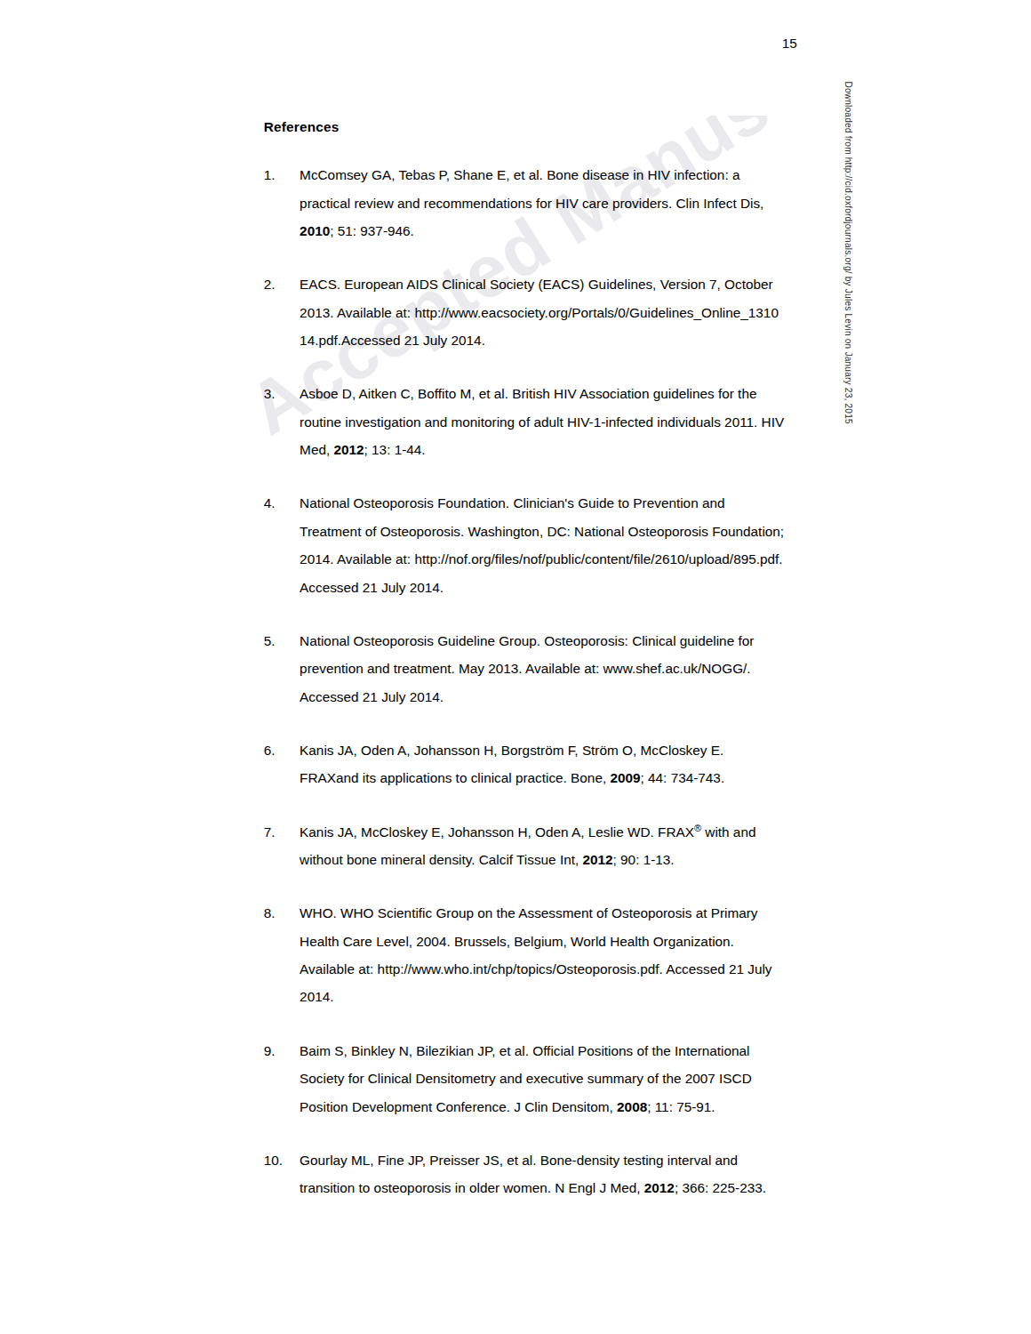15
Accepted Manuscript
Downloaded from http://cid.oxfordjournals.org/ by Jules Levin on January 23, 2015
References
McComsey GA, Tebas P, Shane E, et al. Bone disease in HIV infection: a practical review and recommendations for HIV care providers. Clin Infect Dis, 2010; 51: 937-946.
EACS. European AIDS Clinical Society (EACS) Guidelines, Version 7, October 2013. Available at: http://www.eacsociety.org/Portals/0/Guidelines_Online_131014.pdf. Accessed 21 July 2014.
Asboe D, Aitken C, Boffito M, et al. British HIV Association guidelines for the routine investigation and monitoring of adult HIV-1-infected individuals 2011. HIV Med, 2012; 13: 1-44.
National Osteoporosis Foundation. Clinician's Guide to Prevention and Treatment of Osteoporosis. Washington, DC: National Osteoporosis Foundation; 2014. Available at: http://nof.org/files/nof/public/content/file/2610/upload/895.pdf. Accessed 21 July 2014.
National Osteoporosis Guideline Group. Osteoporosis: Clinical guideline for prevention and treatment. May 2013. Available at: www.shef.ac.uk/NOGG/. Accessed 21 July 2014.
Kanis JA, Oden A, Johansson H, Borgström F, Ström O, McCloskey E. FRAXand its applications to clinical practice. Bone, 2009; 44: 734-743.
Kanis JA, McCloskey E, Johansson H, Oden A, Leslie WD. FRAX® with and without bone mineral density. Calcif Tissue Int, 2012; 90: 1-13.
WHO. WHO Scientific Group on the Assessment of Osteoporosis at Primary Health Care Level, 2004. Brussels, Belgium, World Health Organization. Available at: http://www.who.int/chp/topics/Osteoporosis.pdf. Accessed 21 July 2014.
Baim S, Binkley N, Bilezikian JP, et al. Official Positions of the International Society for Clinical Densitometry and executive summary of the 2007 ISCD Position Development Conference. J Clin Densitom, 2008; 11: 75-91.
Gourlay ML, Fine JP, Preisser JS, et al. Bone-density testing interval and transition to osteoporosis in older women. N Engl J Med, 2012; 366: 225-233.